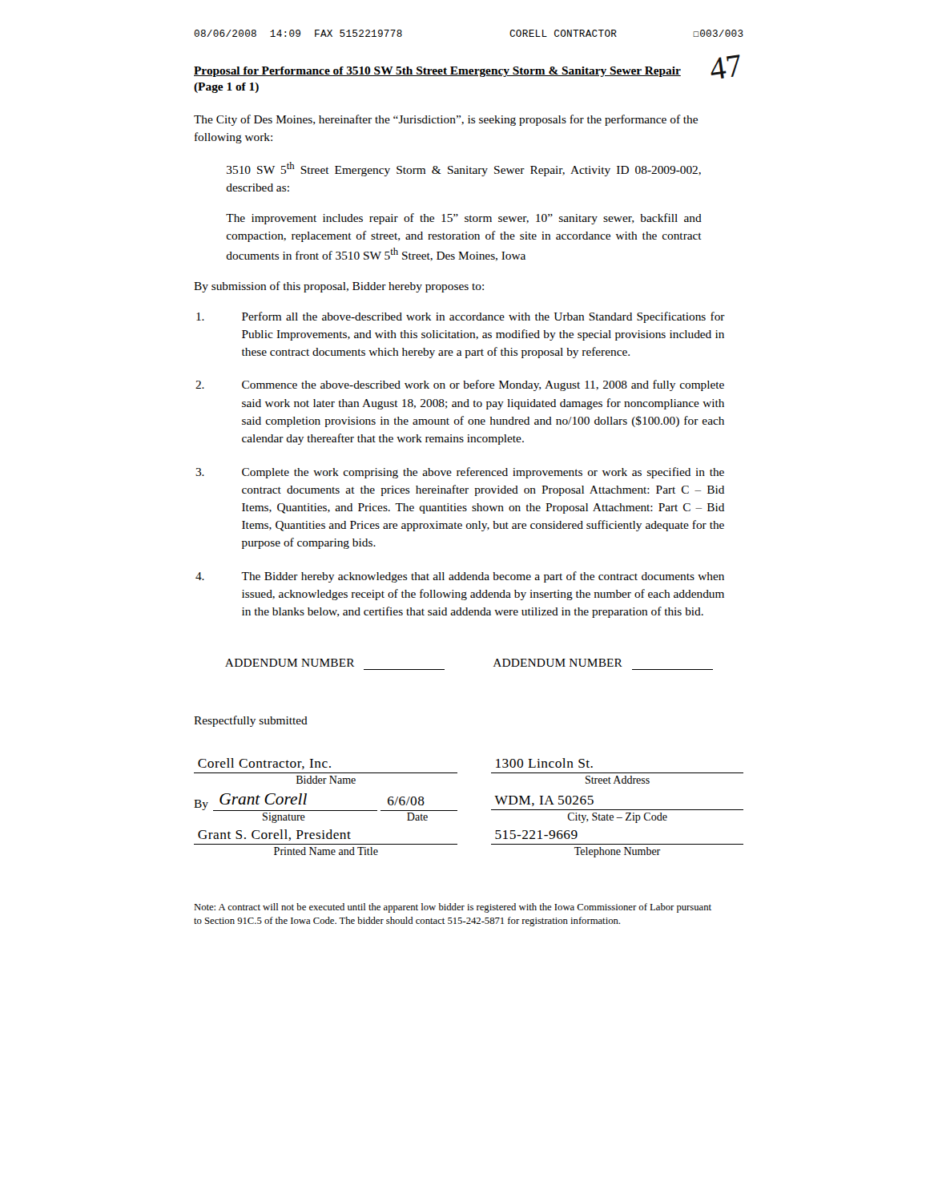08/06/2008 14:09 FAX 5152219778 CORELL CONTRACTOR ☐003/003
47
Proposal for Performance of 3510 SW 5th Street Emergency Storm & Sanitary Sewer Repair
(Page 1 of 1)
The City of Des Moines, hereinafter the “Jurisdiction”, is seeking proposals for the performance of the following work:
3510 SW 5th Street Emergency Storm & Sanitary Sewer Repair, Activity ID 08-2009-002, described as:
The improvement includes repair of the 15” storm sewer, 10” sanitary sewer, backfill and compaction, replacement of street, and restoration of the site in accordance with the contract documents in front of 3510 SW 5th Street, Des Moines, Iowa
By submission of this proposal, Bidder hereby proposes to:
1. Perform all the above-described work in accordance with the Urban Standard Specifications for Public Improvements, and with this solicitation, as modified by the special provisions included in these contract documents which hereby are a part of this proposal by reference.
2. Commence the above-described work on or before Monday, August 11, 2008 and fully complete said work not later than August 18, 2008; and to pay liquidated damages for noncompliance with said completion provisions in the amount of one hundred and no/100 dollars ($100.00) for each calendar day thereafter that the work remains incomplete.
3. Complete the work comprising the above referenced improvements or work as specified in the contract documents at the prices hereinafter provided on Proposal Attachment: Part C – Bid Items, Quantities, and Prices. The quantities shown on the Proposal Attachment: Part C – Bid Items, Quantities and Prices are approximate only, but are considered sufficiently adequate for the purpose of comparing bids.
4. The Bidder hereby acknowledges that all addenda become a part of the contract documents when issued, acknowledges receipt of the following addenda by inserting the number of each addendum in the blanks below, and certifies that said addenda were utilized in the preparation of this bid.
ADDENDUM NUMBER ADDENDUM NUMBER
Respectfully submitted
| Corell Contractor, Inc. Bidder Name | | 1300 Lincoln St. Street Address |
| By Grant Corell 6/6/08 Signature Date | | WDM, IA 50265 City, State – Zip Code |
| Grant S. Corell, President Printed Name and Title | | 515-221-9669 Telephone Number |
Note: A contract will not be executed until the apparent low bidder is registered with the Iowa Commissioner of Labor pursuant to Section 91C.5 of the Iowa Code. The bidder should contact 515-242-5871 for registration information.